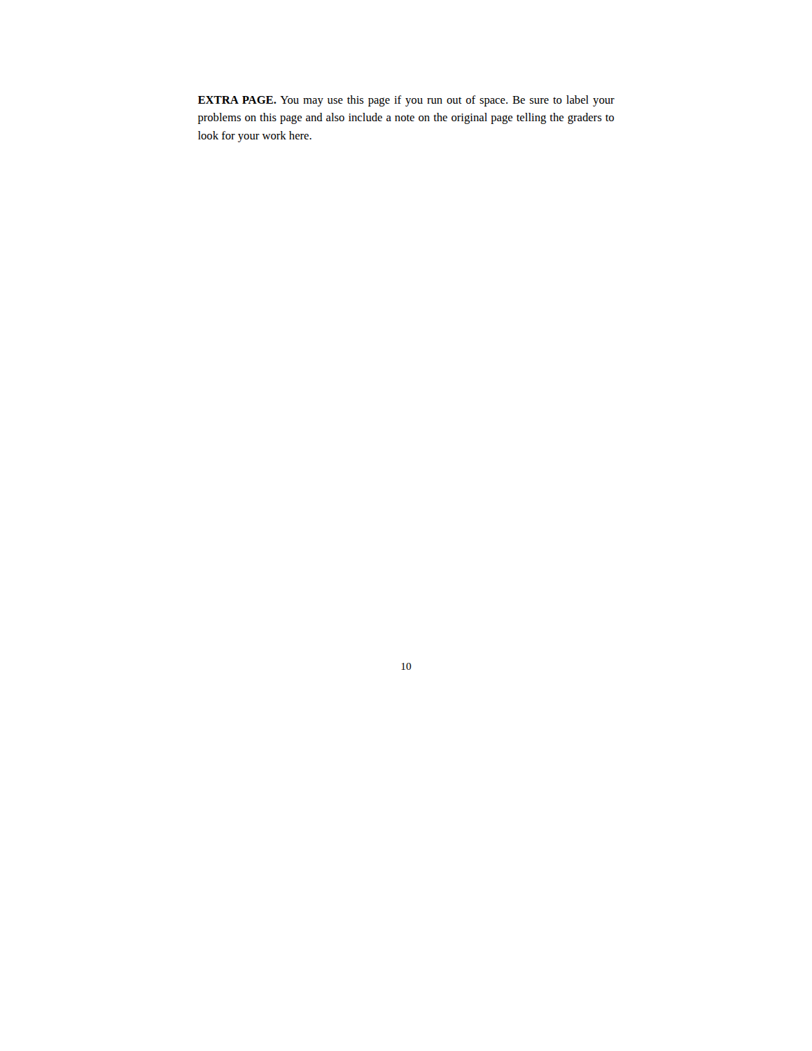EXTRA PAGE. You may use this page if you run out of space. Be sure to label your problems on this page and also include a note on the original page telling the graders to look for your work here.
10